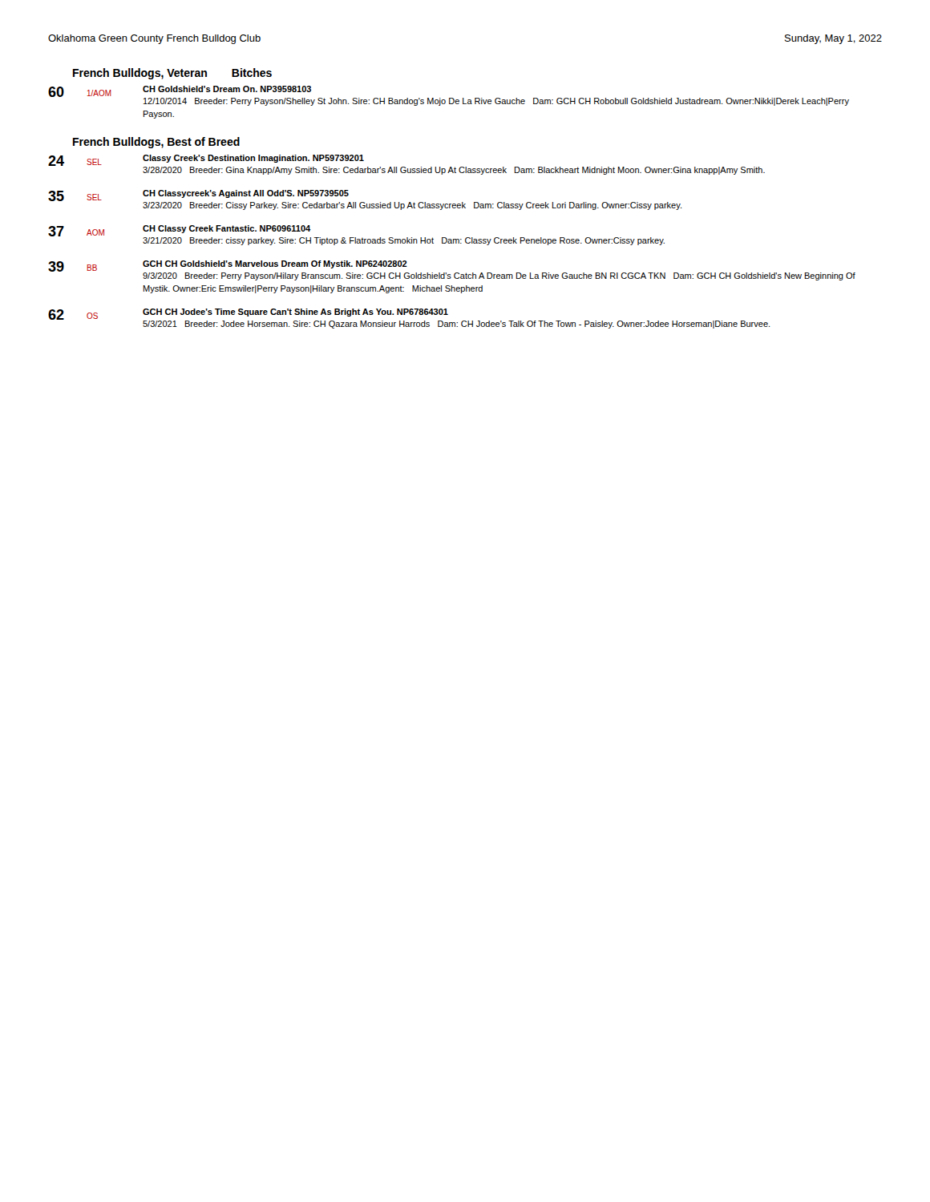Oklahoma Green County French Bulldog Club
Sunday, May 1, 2022
French Bulldogs, Veteran Bitches
60
1/AOM
CH Goldshield's Dream On. NP39598103
12/10/2014 Breeder: Perry Payson/Shelley St John. Sire: CH Bandog's Mojo De La Rive Gauche Dam: GCH CH Robobull Goldshield Justadream. Owner:Nikki|Derek Leach|Perry Payson.
French Bulldogs, Best of Breed
24
SEL
Classy Creek's Destination Imagination. NP59739201
3/28/2020 Breeder: Gina Knapp/Amy Smith. Sire: Cedarbar's All Gussied Up At Classycreek Dam: Blackheart Midnight Moon. Owner:Gina knapp|Amy Smith.
35
SEL
CH Classycreek's Against All Odd'S. NP59739505
3/23/2020 Breeder: Cissy Parkey. Sire: Cedarbar's All Gussied Up At Classycreek Dam: Classy Creek Lori Darling. Owner:Cissy parkey.
37
AOM
CH Classy Creek Fantastic. NP60961104
3/21/2020 Breeder: cissy parkey. Sire: CH Tiptop & Flatroads Smokin Hot Dam: Classy Creek Penelope Rose. Owner:Cissy parkey.
39
BB
GCH CH Goldshield's Marvelous Dream Of Mystik. NP62402802
9/3/2020 Breeder: Perry Payson/Hilary Branscum. Sire: GCH CH Goldshield's Catch A Dream De La Rive Gauche BN RI CGCA TKN Dam: GCH CH Goldshield's New Beginning Of Mystik. Owner:Eric Emswiler|Perry Payson|Hilary Branscum.Agent: Michael Shepherd
62
OS
GCH CH Jodee's Time Square Can't Shine As Bright As You. NP67864301
5/3/2021 Breeder: Jodee Horseman. Sire: CH Qazara Monsieur Harrods Dam: CH Jodee's Talk Of The Town - Paisley. Owner:Jodee Horseman|Diane Burvee.